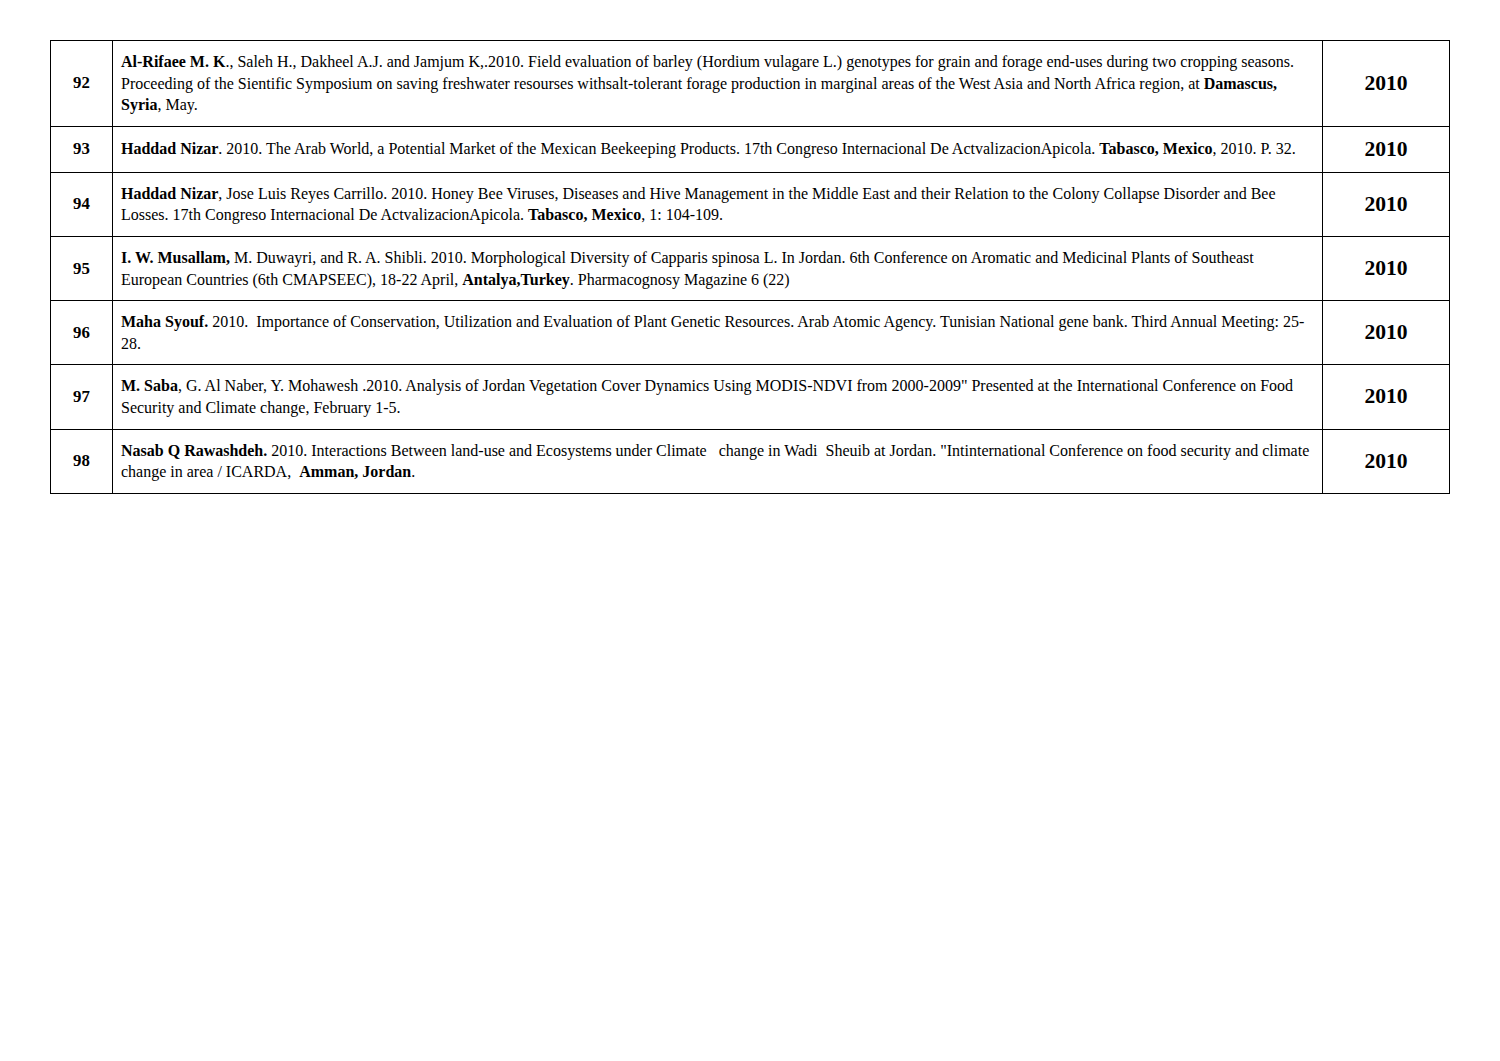| 92 | Al-Rifaee M. K ., Saleh H., Dakheel A.J. and Jamjum K,.2010. Field evaluation of barley (Hordium vulagare L.) genotypes for grain and forage end-uses during two cropping seasons. Proceeding of the Sientific Symposium on saving freshwater resourses withsalt-tolerant forage production in marginal areas of the West Asia and North Africa region, at Damascus, Syria , May. | 2010 |
| 93 | Haddad Nizar . 2010. The Arab World, a Potential Market of the Mexican Beekeeping Products. 17th Congreso Internacional De ActvalizacionApicola. Tabasco, Mexico , 2010. P. 32. | 2010 |
| 94 | Haddad Nizar , Jose Luis Reyes Carrillo. 2010. Honey Bee Viruses, Diseases and Hive Management in the Middle East and their Relation to the Colony Collapse Disorder and Bee Losses. 17th Congreso Internacional De ActvalizacionApicola. Tabasco, Mexico , 1: 104-109. | 2010 |
| 95 | I. W. Musallam, M. Duwayri, and R. A. Shibli. 2010. Morphological Diversity of Capparis spinosa L. In Jordan. 6th Conference on Aromatic and Medicinal Plants of Southeast European Countries (6th CMAPSEEC), 18-22 April, Antalya,Turkey . Pharmacognosy Magazine 6 (22) | 2010 |
| 96 | Maha Syouf. 2010. Importance of Conservation, Utilization and Evaluation of Plant Genetic Resources. Arab Atomic Agency. Tunisian National gene bank. Third Annual Meeting: 25-28. | 2010 |
| 97 | M. Saba , G. Al Naber, Y. Mohawesh .2010. Analysis of Jordan Vegetation Cover Dynamics Using MODIS-NDVI from 2000-2009" Presented at the International Conference on Food Security and Climate change, February 1-5. | 2010 |
| 98 | Nasab Q Rawashdeh. 2010. Interactions Between land-use and Ecosystems under Climate change in Wadi Sheuib at Jordan. "Intinternational Conference on food security and climate change in area / ICARDA, Amman, Jordan . | 2010 |